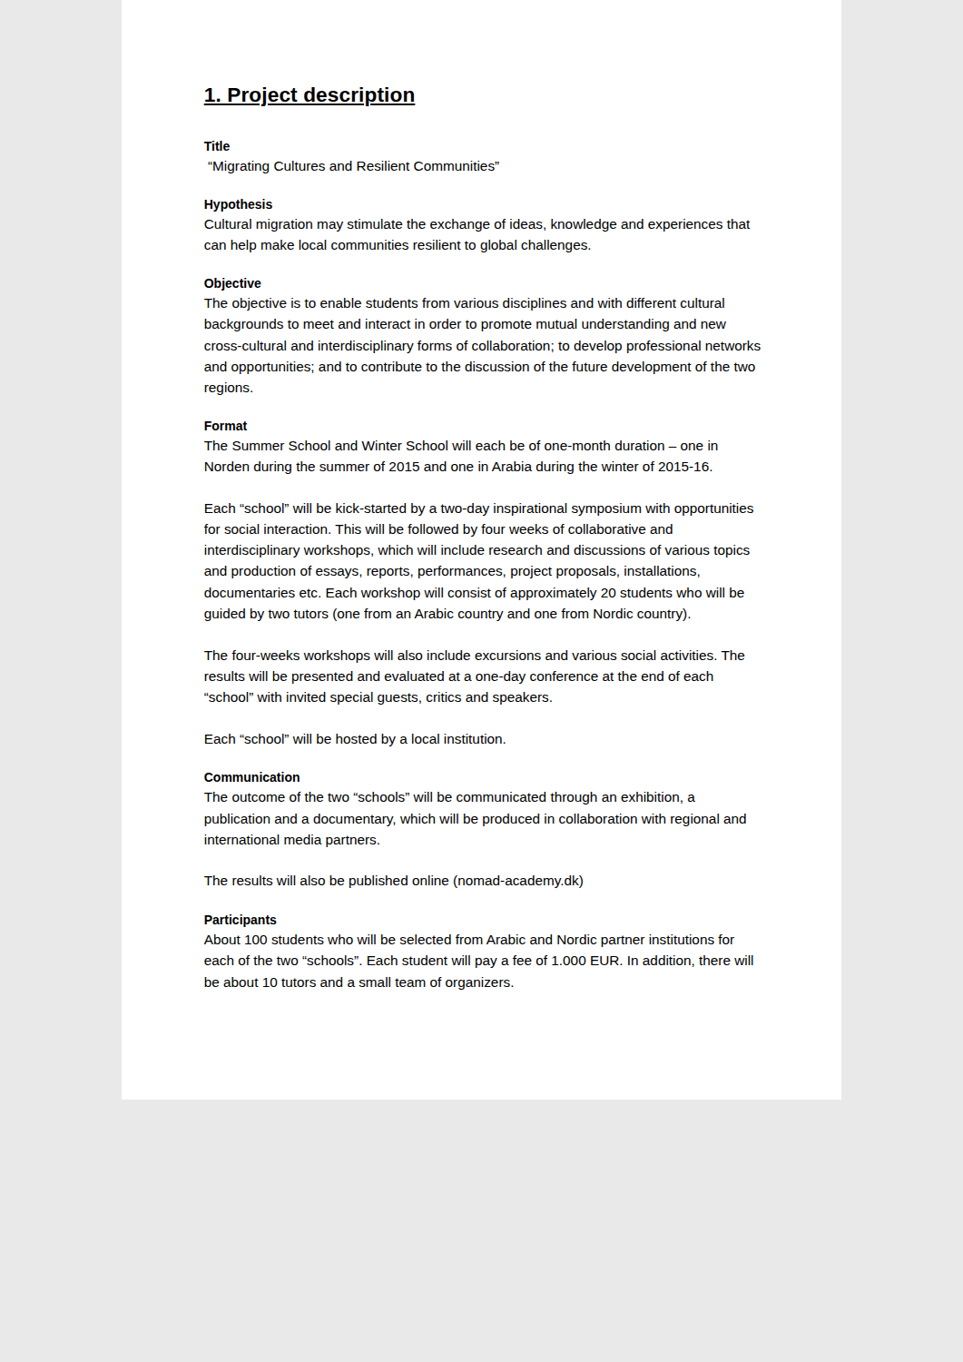1. Project description
Title
“Migrating Cultures and Resilient Communities”
Hypothesis
Cultural migration may stimulate the exchange of ideas, knowledge and experiences that can help make local communities resilient to global challenges.
Objective
The objective is to enable students from various disciplines and with different cultural backgrounds to meet and interact in order to promote mutual understanding and new cross-cultural and interdisciplinary forms of collaboration; to develop professional networks and opportunities; and to contribute to the discussion of the future development of the two regions.
Format
The Summer School and Winter School will each be of one-month duration – one in Norden during the summer of 2015 and one in Arabia during the winter of 2015-16.
Each “school” will be kick-started by a two-day inspirational symposium with opportunities for social interaction. This will be followed by four weeks of collaborative and interdisciplinary workshops, which will include research and discussions of various topics and production of essays, reports, performances, project proposals, installations, documentaries etc. Each workshop will consist of approximately 20 students who will be guided by two tutors (one from an Arabic country and one from Nordic country).
The four-weeks workshops will also include excursions and various social activities. The results will be presented and evaluated at a one-day conference at the end of each “school” with invited special guests, critics and speakers.
Each “school” will be hosted by a local institution.
Communication
The outcome of the two “schools” will be communicated through an exhibition, a publication and a documentary, which will be produced in collaboration with regional and international media partners.
The results will also be published online (nomad-academy.dk)
Participants
About 100 students who will be selected from Arabic and Nordic partner institutions for each of the two “schools”. Each student will pay a fee of 1.000 EUR. In addition, there will be about 10 tutors and a small team of organizers.